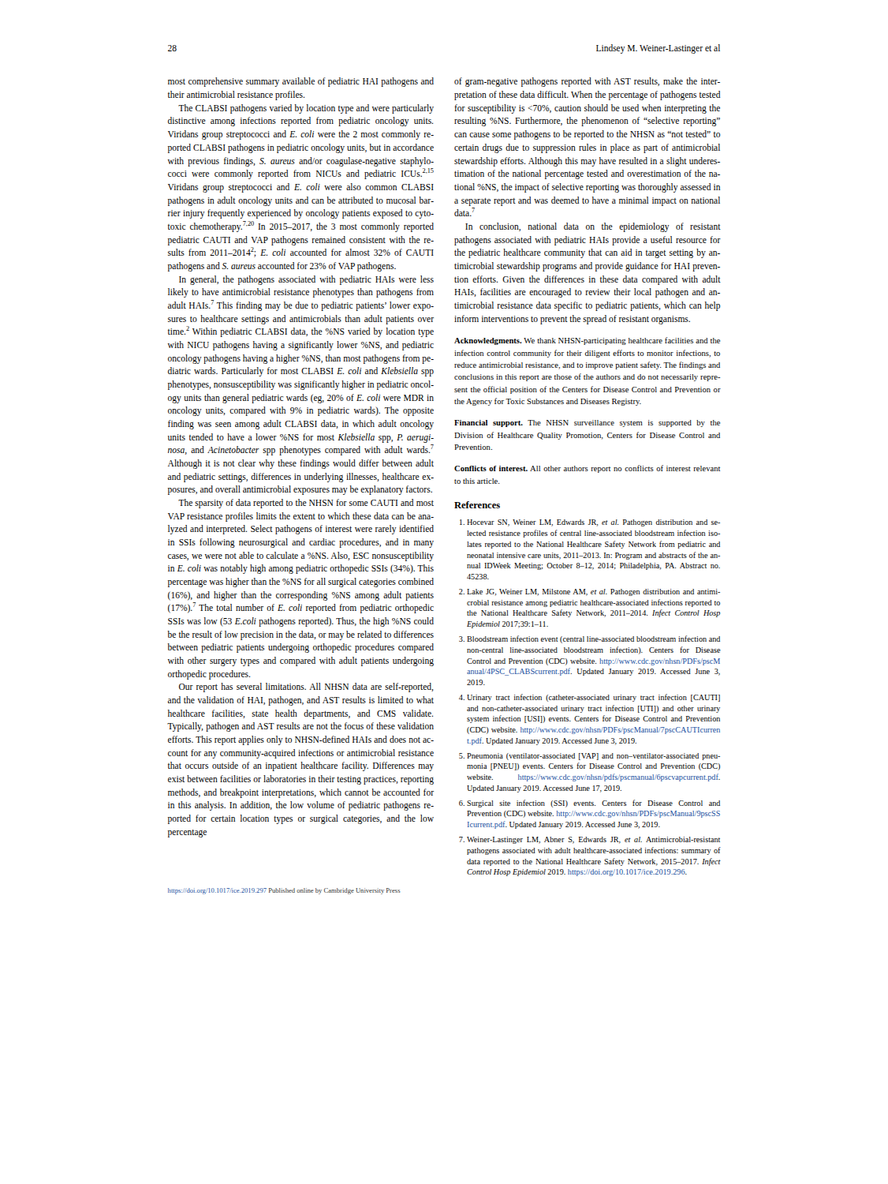28
Lindsey M. Weiner-Lastinger et al
most comprehensive summary available of pediatric HAI pathogens and their antimicrobial resistance profiles.
The CLABSI pathogens varied by location type and were particularly distinctive among infections reported from pediatric oncology units. Viridans group streptococci and E. coli were the 2 most commonly reported CLABSI pathogens in pediatric oncology units, but in accordance with previous findings, S. aureus and/or coagulase-negative staphylococci were commonly reported from NICUs and pediatric ICUs.2,15 Viridans group streptococci and E. coli were also common CLABSI pathogens in adult oncology units and can be attributed to mucosal barrier injury frequently experienced by oncology patients exposed to cytotoxic chemotherapy.7,20 In 2015–2017, the 3 most commonly reported pediatric CAUTI and VAP pathogens remained consistent with the results from 2011–20142; E. coli accounted for almost 32% of CAUTI pathogens and S. aureus accounted for 23% of VAP pathogens.
In general, the pathogens associated with pediatric HAIs were less likely to have antimicrobial resistance phenotypes than pathogens from adult HAIs.7 This finding may be due to pediatric patients’ lower exposures to healthcare settings and antimicrobials than adult patients over time.2 Within pediatric CLABSI data, the %NS varied by location type with NICU pathogens having a significantly lower %NS, and pediatric oncology pathogens having a higher %NS, than most pathogens from pediatric wards. Particularly for most CLABSI E. coli and Klebsiella spp phenotypes, nonsusceptibility was significantly higher in pediatric oncology units than general pediatric wards (eg, 20% of E. coli were MDR in oncology units, compared with 9% in pediatric wards). The opposite finding was seen among adult CLABSI data, in which adult oncology units tended to have a lower %NS for most Klebsiella spp, P. aeruginosa, and Acinetobacter spp phenotypes compared with adult wards.7 Although it is not clear why these findings would differ between adult and pediatric settings, differences in underlying illnesses, healthcare exposures, and overall antimicrobial exposures may be explanatory factors.
The sparsity of data reported to the NHSN for some CAUTI and most VAP resistance profiles limits the extent to which these data can be analyzed and interpreted. Select pathogens of interest were rarely identified in SSIs following neurosurgical and cardiac procedures, and in many cases, we were not able to calculate a %NS. Also, ESC nonsusceptibility in E. coli was notably high among pediatric orthopedic SSIs (34%). This percentage was higher than the %NS for all surgical categories combined (16%), and higher than the corresponding %NS among adult patients (17%).7 The total number of E. coli reported from pediatric orthopedic SSIs was low (53 E.coli pathogens reported). Thus, the high %NS could be the result of low precision in the data, or may be related to differences between pediatric patients undergoing orthopedic procedures compared with other surgery types and compared with adult patients undergoing orthopedic procedures.
Our report has several limitations. All NHSN data are self-reported, and the validation of HAI, pathogen, and AST results is limited to what healthcare facilities, state health departments, and CMS validate. Typically, pathogen and AST results are not the focus of these validation efforts. This report applies only to NHSN-defined HAIs and does not account for any community-acquired infections or antimicrobial resistance that occurs outside of an inpatient healthcare facility. Differences may exist between facilities or laboratories in their testing practices, reporting methods, and breakpoint interpretations, which cannot be accounted for in this analysis. In addition, the low volume of pediatric pathogens reported for certain location types or surgical categories, and the low percentage
of gram-negative pathogens reported with AST results, make the interpretation of these data difficult. When the percentage of pathogens tested for susceptibility is <70%, caution should be used when interpreting the resulting %NS. Furthermore, the phenomenon of “selective reporting” can cause some pathogens to be reported to the NHSN as “not tested” to certain drugs due to suppression rules in place as part of antimicrobial stewardship efforts. Although this may have resulted in a slight underestimation of the national percentage tested and overestimation of the national %NS, the impact of selective reporting was thoroughly assessed in a separate report and was deemed to have a minimal impact on national data.7
In conclusion, national data on the epidemiology of resistant pathogens associated with pediatric HAIs provide a useful resource for the pediatric healthcare community that can aid in target setting by antimicrobial stewardship programs and provide guidance for HAI prevention efforts. Given the differences in these data compared with adult HAIs, facilities are encouraged to review their local pathogen and antimicrobial resistance data specific to pediatric patients, which can help inform interventions to prevent the spread of resistant organisms.
Acknowledgments. We thank NHSN-participating healthcare facilities and the infection control community for their diligent efforts to monitor infections, to reduce antimicrobial resistance, and to improve patient safety. The findings and conclusions in this report are those of the authors and do not necessarily represent the official position of the Centers for Disease Control and Prevention or the Agency for Toxic Substances and Diseases Registry.
Financial support. The NHSN surveillance system is supported by the Division of Healthcare Quality Promotion, Centers for Disease Control and Prevention.
Conflicts of interest. All other authors report no conflicts of interest relevant to this article.
References
Hocevar SN, Weiner LM, Edwards JR, et al. Pathogen distribution and selected resistance profiles of central line-associated bloodstream infection isolates reported to the National Healthcare Safety Network from pediatric and neonatal intensive care units, 2011–2013. In: Program and abstracts of the annual IDWeek Meeting; October 8–12, 2014; Philadelphia, PA. Abstract no. 45238.
Lake JG, Weiner LM, Milstone AM, et al. Pathogen distribution and antimicrobial resistance among pediatric healthcare-associated infections reported to the National Healthcare Safety Network, 2011–2014. Infect Control Hosp Epidemiol 2017;39:1–11.
Bloodstream infection event (central line-associated bloodstream infection and non-central line-associated bloodstream infection). Centers for Disease Control and Prevention (CDC) website. http://www.cdc.gov/nhsn/PDFs/pscManual/4PSC_CLABScurrent.pdf. Updated January 2019. Accessed June 3, 2019.
Urinary tract infection (catheter-associated urinary tract infection [CAUTI] and non-catheter-associated urinary tract infection [UTI]) and other urinary system infection [USI]) events. Centers for Disease Control and Prevention (CDC) website. http://www.cdc.gov/nhsn/PDFs/pscManual/7pscCAUTIcurrent.pdf. Updated January 2019. Accessed June 3, 2019.
Pneumonia (ventilator-associated [VAP] and non–ventilator-associated pneumonia [PNEU]) events. Centers for Disease Control and Prevention (CDC) website. https://www.cdc.gov/nhsn/pdfs/pscmanual/6pscvapcurrent.pdf. Updated January 2019. Accessed June 17, 2019.
Surgical site infection (SSI) events. Centers for Disease Control and Prevention (CDC) website. http://www.cdc.gov/nhsn/PDFs/pscManual/9pscSSIcurrent.pdf. Updated January 2019. Accessed June 3, 2019.
Weiner-Lastinger LM, Abner S, Edwards JR, et al. Antimicrobial-resistant pathogens associated with adult healthcare-associated infections: summary of data reported to the National Healthcare Safety Network, 2015–2017. Infect Control Hosp Epidemiol 2019. https://doi.org/10.1017/ice.2019.296.
https://doi.org/10.1017/ice.2019.297 Published online by Cambridge University Press